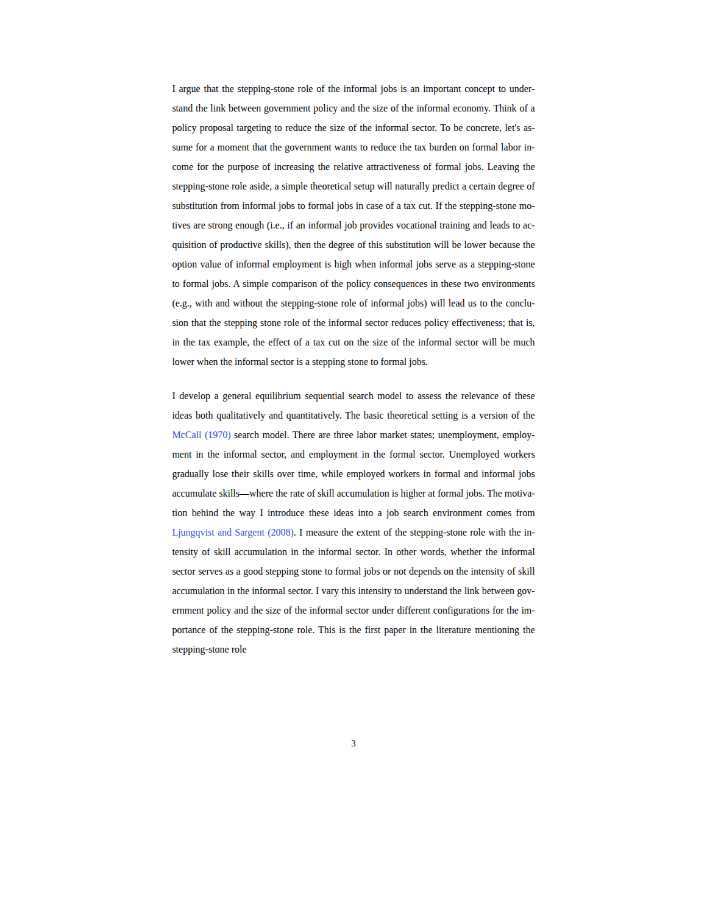I argue that the stepping-stone role of the informal jobs is an important concept to understand the link between government policy and the size of the informal economy. Think of a policy proposal targeting to reduce the size of the informal sector. To be concrete, let's assume for a moment that the government wants to reduce the tax burden on formal labor income for the purpose of increasing the relative attractiveness of formal jobs. Leaving the stepping-stone role aside, a simple theoretical setup will naturally predict a certain degree of substitution from informal jobs to formal jobs in case of a tax cut. If the stepping-stone motives are strong enough (i.e., if an informal job provides vocational training and leads to acquisition of productive skills), then the degree of this substitution will be lower because the option value of informal employment is high when informal jobs serve as a stepping-stone to formal jobs. A simple comparison of the policy consequences in these two environments (e.g., with and without the stepping-stone role of informal jobs) will lead us to the conclusion that the stepping stone role of the informal sector reduces policy effectiveness; that is, in the tax example, the effect of a tax cut on the size of the informal sector will be much lower when the informal sector is a stepping stone to formal jobs.
I develop a general equilibrium sequential search model to assess the relevance of these ideas both qualitatively and quantitatively. The basic theoretical setting is a version of the McCall (1970) search model. There are three labor market states; unemployment, employment in the informal sector, and employment in the formal sector. Unemployed workers gradually lose their skills over time, while employed workers in formal and informal jobs accumulate skills—where the rate of skill accumulation is higher at formal jobs. The motivation behind the way I introduce these ideas into a job search environment comes from Ljungqvist and Sargent (2008). I measure the extent of the stepping-stone role with the intensity of skill accumulation in the informal sector. In other words, whether the informal sector serves as a good stepping stone to formal jobs or not depends on the intensity of skill accumulation in the informal sector. I vary this intensity to understand the link between government policy and the size of the informal sector under different configurations for the importance of the stepping-stone role. This is the first paper in the literature mentioning the stepping-stone role
3